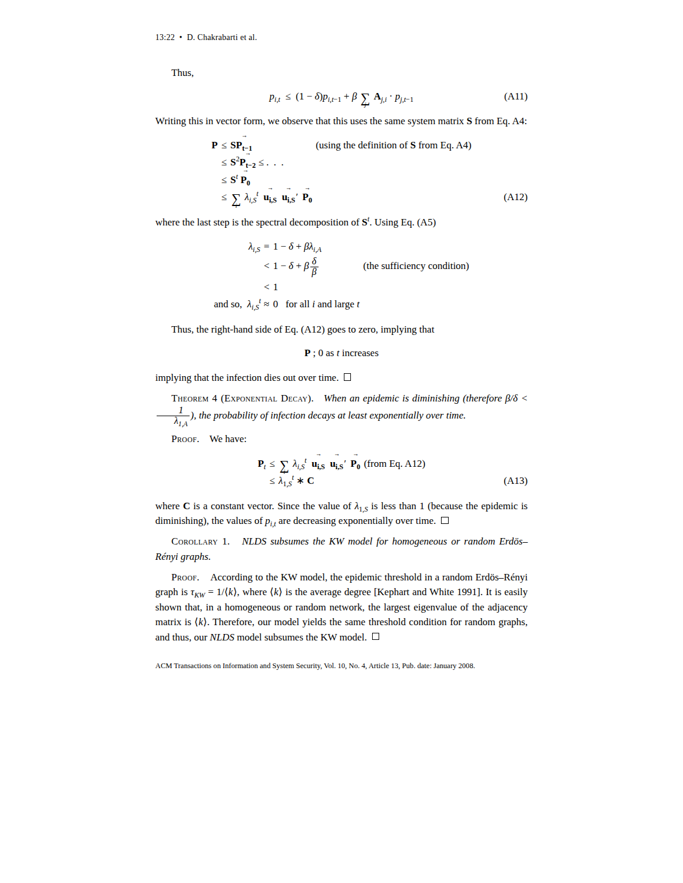13:22•D. Chakrabarti et al.
Thus,
pi,t ≤ (1 − δ)pi,t−1 + β ∑j Aj,i · pj,t−1 (A11)
Writing this in vector form, we observe that this uses the same system matrix S from Eq. A4:
| P | ≤ | S P t−1 | (using the definition of S from Eq. A4) |
| | ≤ | S 2 P t−2 ≤ . . . | |
| | ≤ | S t P 0 | |
| | ≤ | ∑ i λ i , S t u i,S u i,S ′ P 0 | |
(A12)
where the last step is the spectral decomposition of St. Using Eq. (A5)
| λ i , S | = | 1 − δ + βλ i , A | |
| | < | 1 − δ + β δ β | (the sufficiency condition) |
| | < | 1 | |
| and so, λ i , S t | ≈ | 0 for all i and large t | |
Thus, the right-hand side of Eq. (A12) goes to zero, implying that
P ; 0 as t increases
implying that the infection dies out over time.
Theorem 4 (Exponential Decay). When an epidemic is diminishing (therefore β/δ < 1 λ1,A), the probability of infection decays at least exponentially over time.
Proof. We have:
| P t | ≤ | ∑ i λ i , S t u i,S u i,S ′ P 0 | (from Eq. A12) |
| | ≤ | λ 1, S t ∗ C | |
(A13)
where C is a constant vector. Since the value of λ1,S is less than 1 (because the epidemic is diminishing), the values of pi,t are decreasing exponentially over time.
Corollary 1. NLDS subsumes the KW model for homogeneous or random Erdös–Rényi graphs.
Proof. According to the KW model, the epidemic threshold in a random Erdös–Rényi graph is τKW = 1/⟨k⟩, where ⟨k⟩ is the average degree [Kephart and White 1991]. It is easily shown that, in a homogeneous or random network, the largest eigenvalue of the adjacency matrix is ⟨k⟩. Therefore, our model yields the same threshold condition for random graphs, and thus, our NLDS model subsumes the KW model.
ACM Transactions on Information and System Security, Vol. 10, No. 4, Article 13, Pub. date: January 2008.